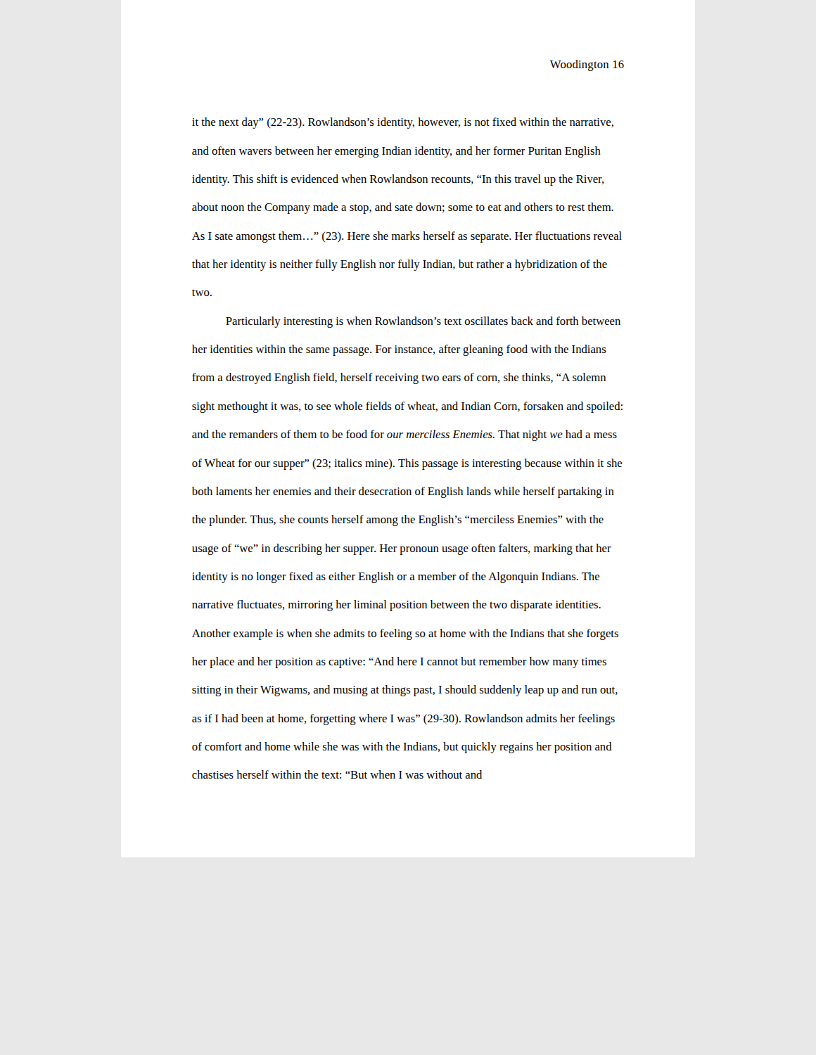Woodington 16
it the next day” (22-23). Rowlandson’s identity, however, is not fixed within the narrative, and often wavers between her emerging Indian identity, and her former Puritan English identity. This shift is evidenced when Rowlandson recounts, “In this travel up the River, about noon the Company made a stop, and sate down; some to eat and others to rest them. As I sate amongst them…” (23). Here she marks herself as separate. Her fluctuations reveal that her identity is neither fully English nor fully Indian, but rather a hybridization of the two.
Particularly interesting is when Rowlandson’s text oscillates back and forth between her identities within the same passage. For instance, after gleaning food with the Indians from a destroyed English field, herself receiving two ears of corn, she thinks, “A solemn sight methought it was, to see whole fields of wheat, and Indian Corn, forsaken and spoiled: and the remanders of them to be food for our merciless Enemies. That night we had a mess of Wheat for our supper” (23; italics mine). This passage is interesting because within it she both laments her enemies and their desecration of English lands while herself partaking in the plunder. Thus, she counts herself among the English’s “merciless Enemies” with the usage of “we” in describing her supper. Her pronoun usage often falters, marking that her identity is no longer fixed as either English or a member of the Algonquin Indians. The narrative fluctuates, mirroring her liminal position between the two disparate identities. Another example is when she admits to feeling so at home with the Indians that she forgets her place and her position as captive: “And here I cannot but remember how many times sitting in their Wigwams, and musing at things past, I should suddenly leap up and run out, as if I had been at home, forgetting where I was” (29-30). Rowlandson admits her feelings of comfort and home while she was with the Indians, but quickly regains her position and chastises herself within the text: “But when I was without and